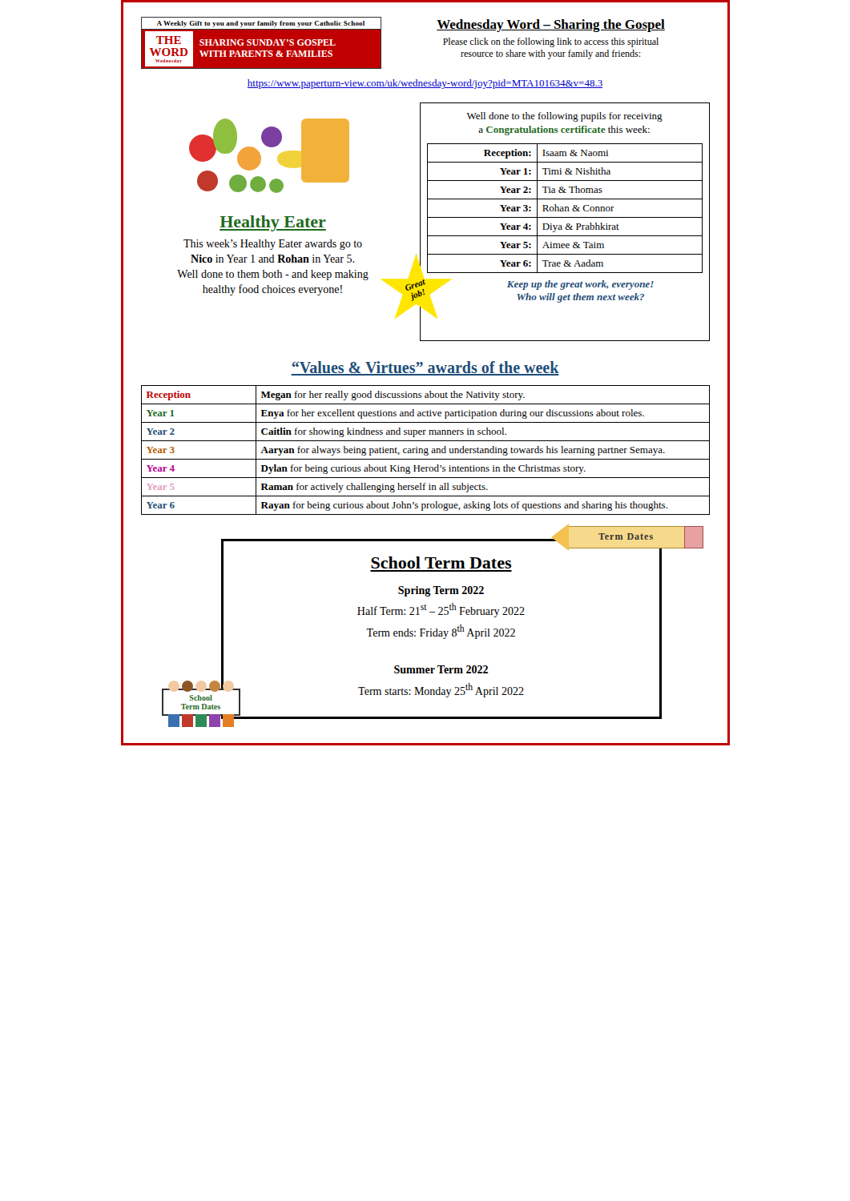A Weekly Gift to you and your family from your Catholic School
THE
WORDWednesday
Sharing Sunday’s Gospel
with Parents & Families
Wednesday Word – Sharing the Gospel
Please click on the following link to access this spiritual
resource to share with your family and friends:
https://www.paperturn-view.com/uk/wednesday-word/joy?pid=MTA101634&v=48.3
Healthy Eater
This week’s Healthy Eater awards go to
Nico in Year 1 and Rohan in Year 5.
Well done to them both - and keep making
healthy food choices everyone!
Well done to the following pupils for receiving
a Congratulations certificate this week:
| Reception: | Isaam & Naomi |
| Year 1: | Timi & Nishitha |
| Year 2: | Tia & Thomas |
| Year 3: | Rohan & Connor |
| Year 4: | Diya & Prabhkirat |
| Year 5: | Aimee & Taim |
| Year 6: | Trae & Aadam |
Great
job!
Keep up the great work, everyone!
Who will get them next week?
“Values & Virtues” awards of the week
| Reception | Megan for her really good discussions about the Nativity story. |
| Year 1 | Enya for her excellent questions and active participation during our discussions about roles. |
| Year 2 | Caitlin for showing kindness and super manners in school. |
| Year 3 | Aaryan for always being patient, caring and understanding towards his learning partner Semaya. |
| Year 4 | Dylan for being curious about King Herod’s intentions in the Christmas story. |
| Year 5 | Raman for actively challenging herself in all subjects. |
| Year 6 | Rayan for being curious about John’s prologue, asking lots of questions and sharing his thoughts. |
Term Dates
School Term Dates
Spring Term 2022
Half Term: 21st – 25th February 2022
Term ends: Friday 8th April 2022
Summer Term 2022
Term starts: Monday 25th April 2022
School
Term Dates